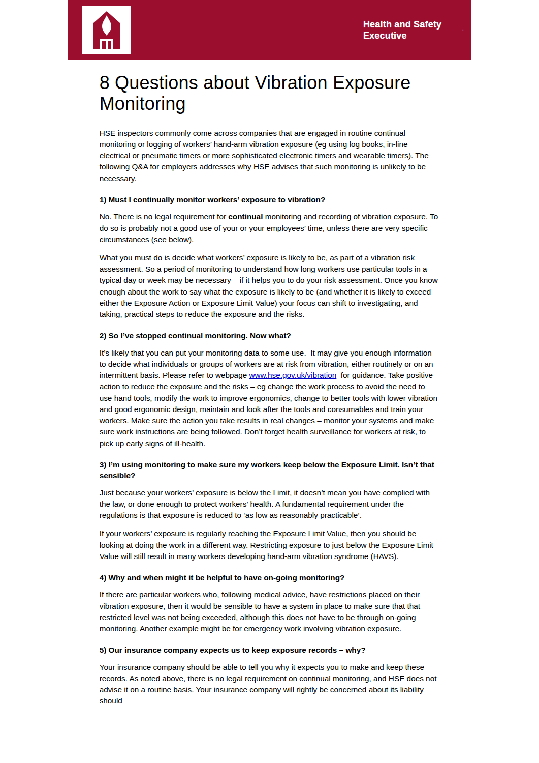Health and Safety
Executive
·
8 Questions about Vibration Exposure Monitoring
HSE inspectors commonly come across companies that are engaged in routine continual monitoring or logging of workers’ hand-arm vibration exposure (eg using log books, in-line electrical or pneumatic timers or more sophisticated electronic timers and wearable timers). The following Q&A for employers addresses why HSE advises that such monitoring is unlikely to be necessary.
1) Must I continually monitor workers’ exposure to vibration?
No. There is no legal requirement for continual monitoring and recording of vibration exposure. To do so is probably not a good use of your or your employees’ time, unless there are very specific circumstances (see below).
What you must do is decide what workers’ exposure is likely to be, as part of a vibration risk assessment. So a period of monitoring to understand how long workers use particular tools in a typical day or week may be necessary – if it helps you to do your risk assessment. Once you know enough about the work to say what the exposure is likely to be (and whether it is likely to exceed either the Exposure Action or Exposure Limit Value) your focus can shift to investigating, and taking, practical steps to reduce the exposure and the risks.
2) So I’ve stopped continual monitoring. Now what?
It’s likely that you can put your monitoring data to some use. It may give you enough information to decide what individuals or groups of workers are at risk from vibration, either routinely or on an intermittent basis. Please refer to webpage www.hse.gov.uk/vibration for guidance. Take positive action to reduce the exposure and the risks – eg change the work process to avoid the need to use hand tools, modify the work to improve ergonomics, change to better tools with lower vibration and good ergonomic design, maintain and look after the tools and consumables and train your workers. Make sure the action you take results in real changes – monitor your systems and make sure work instructions are being followed. Don’t forget health surveillance for workers at risk, to pick up early signs of ill-health.
3) I’m using monitoring to make sure my workers keep below the Exposure Limit. Isn’t that sensible?
Just because your workers’ exposure is below the Limit, it doesn’t mean you have complied with the law, or done enough to protect workers’ health. A fundamental requirement under the regulations is that exposure is reduced to ‘as low as reasonably practicable’.
If your workers’ exposure is regularly reaching the Exposure Limit Value, then you should be looking at doing the work in a different way. Restricting exposure to just below the Exposure Limit Value will still result in many workers developing hand-arm vibration syndrome (HAVS).
4) Why and when might it be helpful to have on-going monitoring?
If there are particular workers who, following medical advice, have restrictions placed on their vibration exposure, then it would be sensible to have a system in place to make sure that that restricted level was not being exceeded, although this does not have to be through on-going monitoring. Another example might be for emergency work involving vibration exposure.
5) Our insurance company expects us to keep exposure records – why?
Your insurance company should be able to tell you why it expects you to make and keep these records. As noted above, there is no legal requirement on continual monitoring, and HSE does not advise it on a routine basis. Your insurance company will rightly be concerned about its liability should